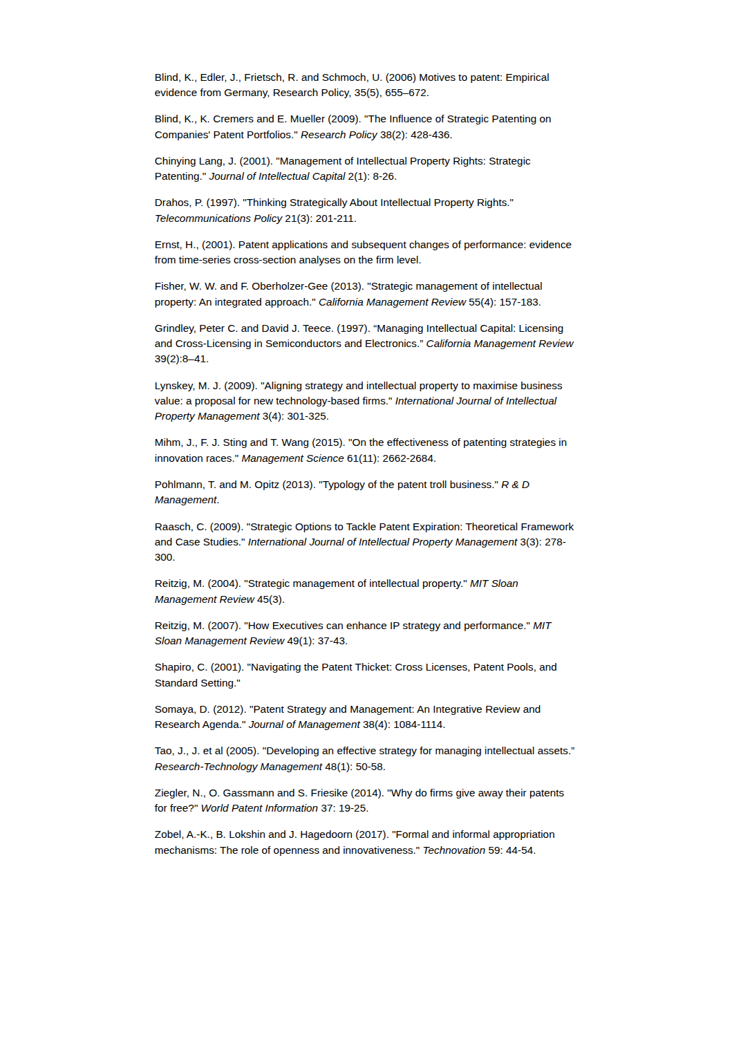Blind, K., Edler, J., Frietsch, R. and Schmoch, U. (2006) Motives to patent: Empirical evidence from Germany, Research Policy, 35(5), 655–672.
Blind, K., K. Cremers and E. Mueller (2009). "The Influence of Strategic Patenting on Companies' Patent Portfolios." Research Policy 38(2): 428-436.
Chinying Lang, J. (2001). "Management of Intellectual Property Rights: Strategic Patenting." Journal of Intellectual Capital 2(1): 8-26.
Drahos, P. (1997). "Thinking Strategically About Intellectual Property Rights." Telecommunications Policy 21(3): 201-211.
Ernst, H., (2001). Patent applications and subsequent changes of performance: evidence from time-series cross-section analyses on the firm level.
Fisher, W. W. and F. Oberholzer-Gee (2013). "Strategic management of intellectual property: An integrated approach." California Management Review 55(4): 157-183.
Grindley, Peter C. and David J. Teece. (1997). “Managing Intellectual Capital: Licensing and Cross-Licensing in Semiconductors and Electronics.” California Management Review 39(2):8–41.
Lynskey, M. J. (2009). "Aligning strategy and intellectual property to maximise business value: a proposal for new technology-based firms." International Journal of Intellectual Property Management 3(4): 301-325.
Mihm, J., F. J. Sting and T. Wang (2015). "On the effectiveness of patenting strategies in innovation races." Management Science 61(11): 2662-2684.
Pohlmann, T. and M. Opitz (2013). "Typology of the patent troll business." R & D Management.
Raasch, C. (2009). "Strategic Options to Tackle Patent Expiration: Theoretical Framework and Case Studies." International Journal of Intellectual Property Management 3(3): 278-300.
Reitzig, M. (2004). "Strategic management of intellectual property." MIT Sloan Management Review 45(3).
Reitzig, M. (2007). "How Executives can enhance IP strategy and performance." MIT Sloan Management Review 49(1): 37-43.
Shapiro, C. (2001). "Navigating the Patent Thicket: Cross Licenses, Patent Pools, and Standard Setting."
Somaya, D. (2012). "Patent Strategy and Management: An Integrative Review and Research Agenda." Journal of Management 38(4): 1084-1114.
Tao, J., J. et al (2005). "Developing an effective strategy for managing intellectual assets.” Research-Technology Management 48(1): 50-58.
Ziegler, N., O. Gassmann and S. Friesike (2014). "Why do firms give away their patents for free?" World Patent Information 37: 19-25.
Zobel, A.-K., B. Lokshin and J. Hagedoorn (2017). "Formal and informal appropriation mechanisms: The role of openness and innovativeness." Technovation 59: 44-54.